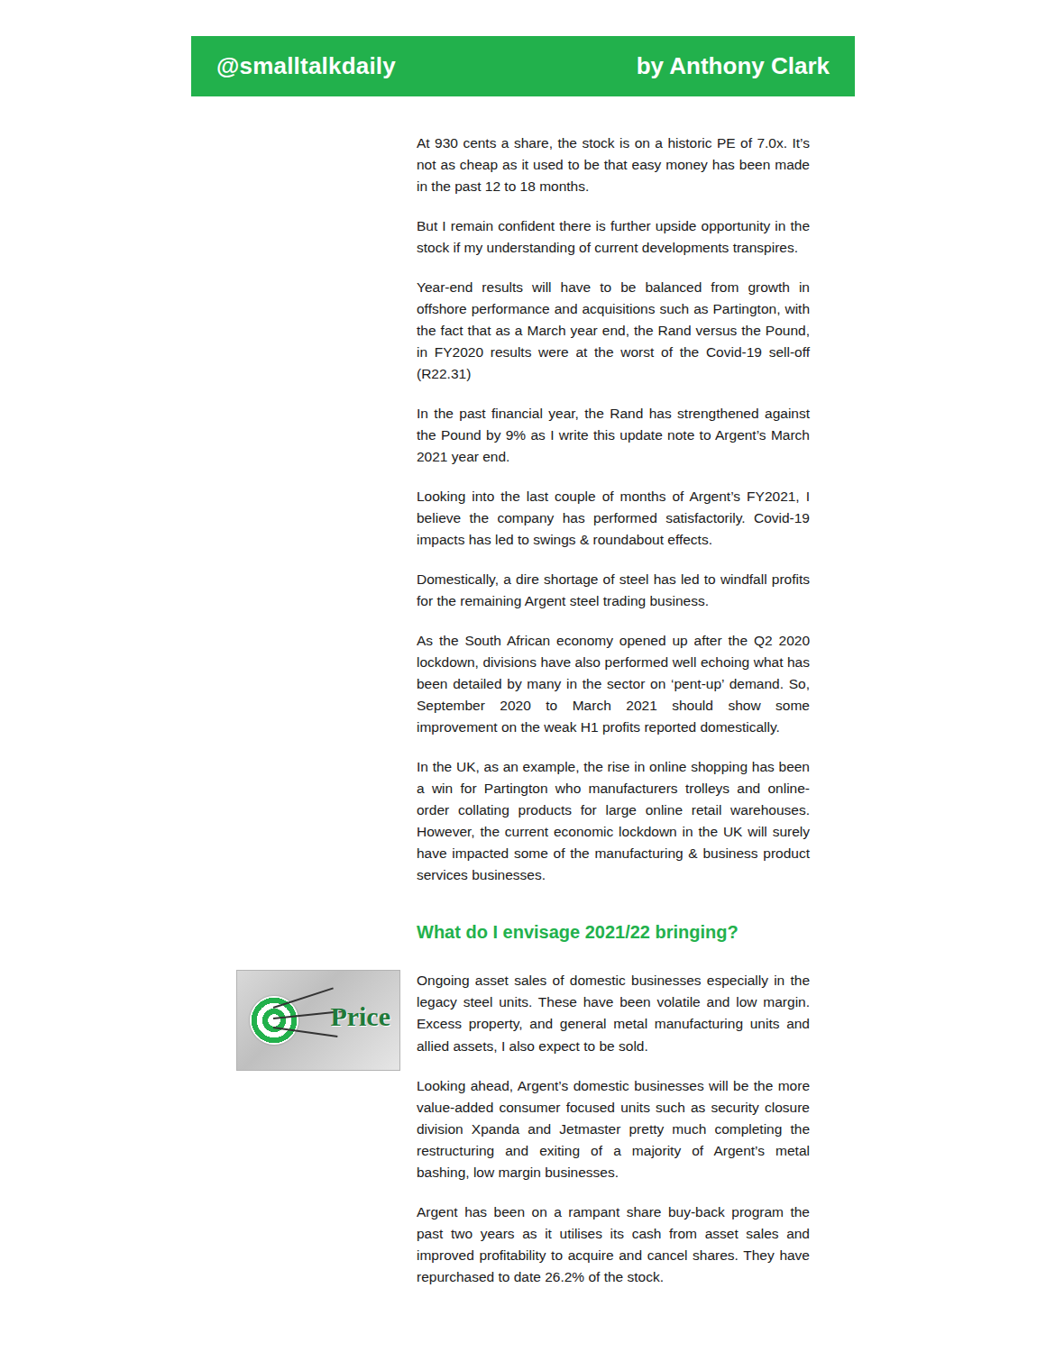@smalltalkdaily
by Anthony Clark
At 930 cents a share, the stock is on a historic PE of 7.0x. It’s not as cheap as it used to be that easy money has been made in the past 12 to 18 months.
But I remain confident there is further upside opportunity in the stock if my understanding of current developments transpires.
Year-end results will have to be balanced from growth in offshore performance and acquisitions such as Partington, with the fact that as a March year end, the Rand versus the Pound, in FY2020 results were at the worst of the Covid-19 sell-off (R22.31)
In the past financial year, the Rand has strengthened against the Pound by 9% as I write this update note to Argent’s March 2021 year end.
Looking into the last couple of months of Argent’s FY2021, I believe the company has performed satisfactorily. Covid-19 impacts has led to swings & roundabout effects.
Domestically, a dire shortage of steel has led to windfall profits for the remaining Argent steel trading business.
As the South African economy opened up after the Q2 2020 lockdown, divisions have also performed well echoing what has been detailed by many in the sector on ‘pent-up’ demand. So, September 2020 to March 2021 should show some improvement on the weak H1 profits reported domestically.
In the UK, as an example, the rise in online shopping has been a win for Partington who manufacturers trolleys and online-order collating products for large online retail warehouses. However, the current economic lockdown in the UK will surely have impacted some of the manufacturing & business product services businesses.
What do I envisage 2021/22 bringing?
Price
Ongoing asset sales of domestic businesses especially in the legacy steel units. These have been volatile and low margin. Excess property, and general metal manufacturing units and allied assets, I also expect to be sold.
Looking ahead, Argent’s domestic businesses will be the more value-added consumer focused units such as security closure division Xpanda and Jetmaster pretty much completing the restructuring and exiting of a majority of Argent’s metal bashing, low margin businesses.
Argent has been on a rampant share buy-back program the past two years as it utilises its cash from asset sales and improved profitability to acquire and cancel shares. They have repurchased to date 26.2% of the stock.